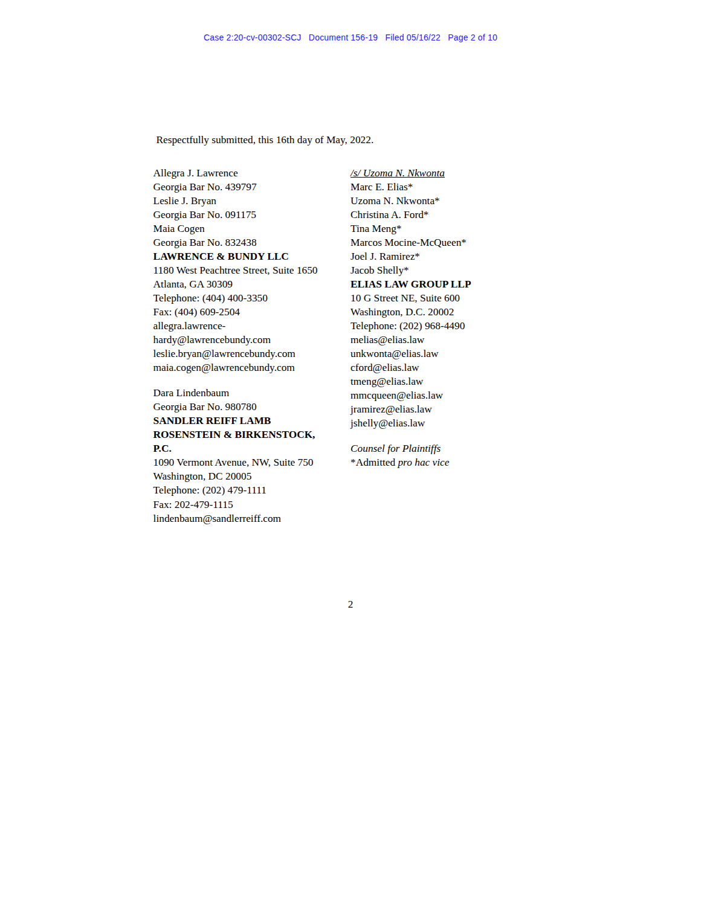Case 2:20-cv-00302-SCJ Document 156-19 Filed 05/16/22 Page 2 of 10
Respectfully submitted, this 16th day of May, 2022.
| Allegra J. Lawrence Georgia Bar No. 439797 Leslie J. Bryan Georgia Bar No. 091175 Maia Cogen Georgia Bar No. 832438 LAWRENCE & BUNDY LLC 1180 West Peachtree Street, Suite 1650 Atlanta, GA 30309 Telephone: (404) 400-3350 Fax: (404) 609-2504 allegra.lawrence- hardy@lawrencebundy.com leslie.bryan@lawrencebundy.com maia.cogen@lawrencebundy.com Dara Lindenbaum Georgia Bar No. 980780 SANDLER REIFF LAMB ROSENSTEIN & BIRKENSTOCK, P.C. 1090 Vermont Avenue, NW, Suite 750 Washington, DC 20005 Telephone: (202) 479-1111 Fax: 202-479-1115 lindenbaum@sandlerreiff.com | /s/ Uzoma N. Nkwonta Marc E. Elias* Uzoma N. Nkwonta* Christina A. Ford* Tina Meng* Marcos Mocine-McQueen* Joel J. Ramirez* Jacob Shelly* ELIAS LAW GROUP LLP 10 G Street NE, Suite 600 Washington, D.C. 20002 Telephone: (202) 968-4490 melias@elias.law unkwonta@elias.law cford@elias.law tmeng@elias.law mmcqueen@elias.law jramirez@elias.law jshelly@elias.law Counsel for Plaintiffs *Admitted pro hac vice |
2